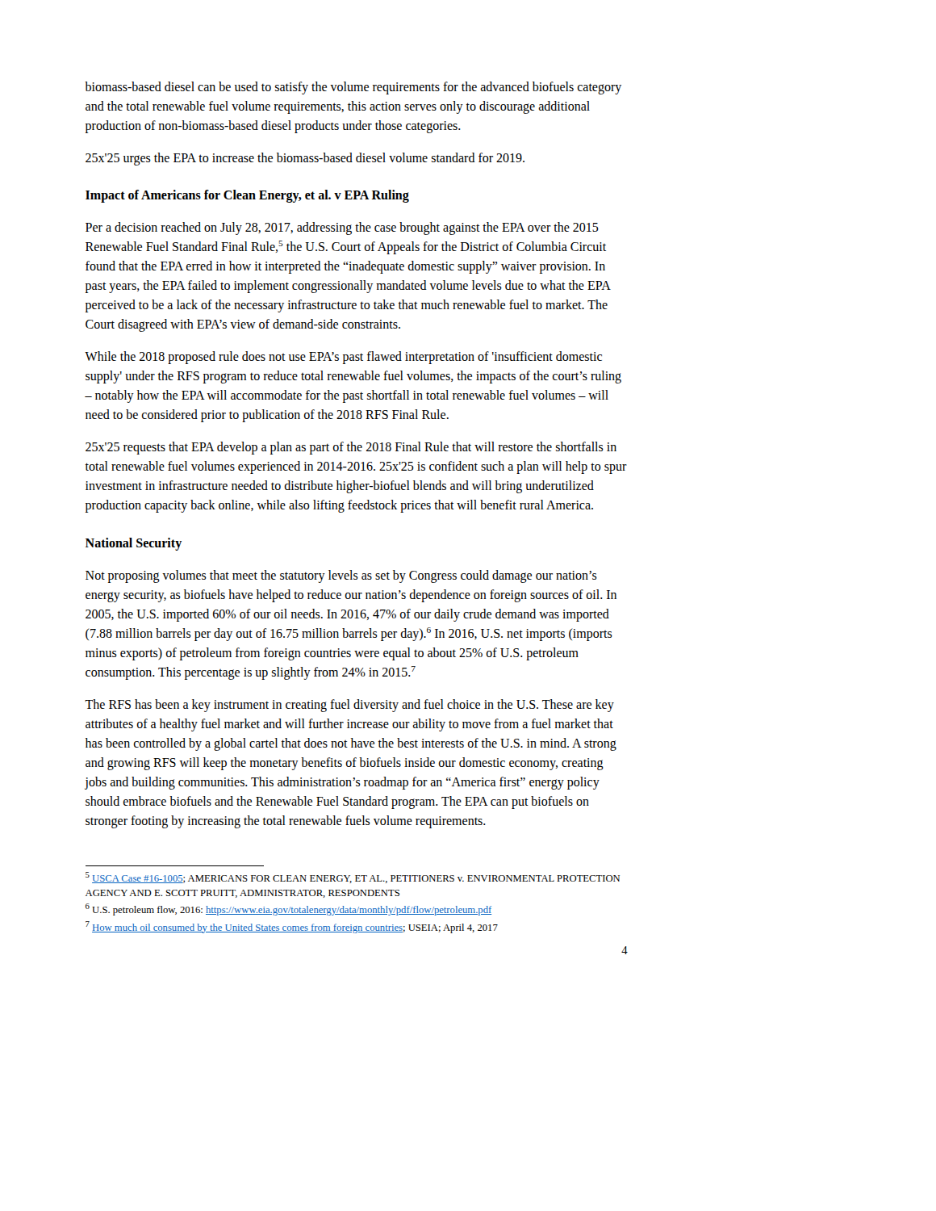biomass-based diesel can be used to satisfy the volume requirements for the advanced biofuels category and the total renewable fuel volume requirements, this action serves only to discourage additional production of non-biomass-based diesel products under those categories.
25x'25 urges the EPA to increase the biomass-based diesel volume standard for 2019.
Impact of Americans for Clean Energy, et al. v EPA Ruling
Per a decision reached on July 28, 2017, addressing the case brought against the EPA over the 2015 Renewable Fuel Standard Final Rule,5 the U.S. Court of Appeals for the District of Columbia Circuit found that the EPA erred in how it interpreted the “inadequate domestic supply” waiver provision. In past years, the EPA failed to implement congressionally mandated volume levels due to what the EPA perceived to be a lack of the necessary infrastructure to take that much renewable fuel to market. The Court disagreed with EPA’s view of demand-side constraints.
While the 2018 proposed rule does not use EPA’s past flawed interpretation of 'insufficient domestic supply' under the RFS program to reduce total renewable fuel volumes, the impacts of the court’s ruling – notably how the EPA will accommodate for the past shortfall in total renewable fuel volumes – will need to be considered prior to publication of the 2018 RFS Final Rule.
25x'25 requests that EPA develop a plan as part of the 2018 Final Rule that will restore the shortfalls in total renewable fuel volumes experienced in 2014-2016. 25x'25 is confident such a plan will help to spur investment in infrastructure needed to distribute higher-biofuel blends and will bring underutilized production capacity back online, while also lifting feedstock prices that will benefit rural America.
National Security
Not proposing volumes that meet the statutory levels as set by Congress could damage our nation’s energy security, as biofuels have helped to reduce our nation’s dependence on foreign sources of oil. In 2005, the U.S. imported 60% of our oil needs. In 2016, 47% of our daily crude demand was imported (7.88 million barrels per day out of 16.75 million barrels per day).6 In 2016, U.S. net imports (imports minus exports) of petroleum from foreign countries were equal to about 25% of U.S. petroleum consumption. This percentage is up slightly from 24% in 2015.7
The RFS has been a key instrument in creating fuel diversity and fuel choice in the U.S. These are key attributes of a healthy fuel market and will further increase our ability to move from a fuel market that has been controlled by a global cartel that does not have the best interests of the U.S. in mind. A strong and growing RFS will keep the monetary benefits of biofuels inside our domestic economy, creating jobs and building communities. This administration’s roadmap for an “America first” energy policy should embrace biofuels and the Renewable Fuel Standard program. The EPA can put biofuels on stronger footing by increasing the total renewable fuels volume requirements.
5 USCA Case #16-1005; AMERICANS FOR CLEAN ENERGY, ET AL., PETITIONERS v. ENVIRONMENTAL PROTECTION AGENCY AND E. SCOTT PRUITT, ADMINISTRATOR, RESPONDENTS
6 U.S. petroleum flow, 2016: https://www.eia.gov/totalenergy/data/monthly/pdf/flow/petroleum.pdf
7 How much oil consumed by the United States comes from foreign countries; USEIA; April 4, 2017
4